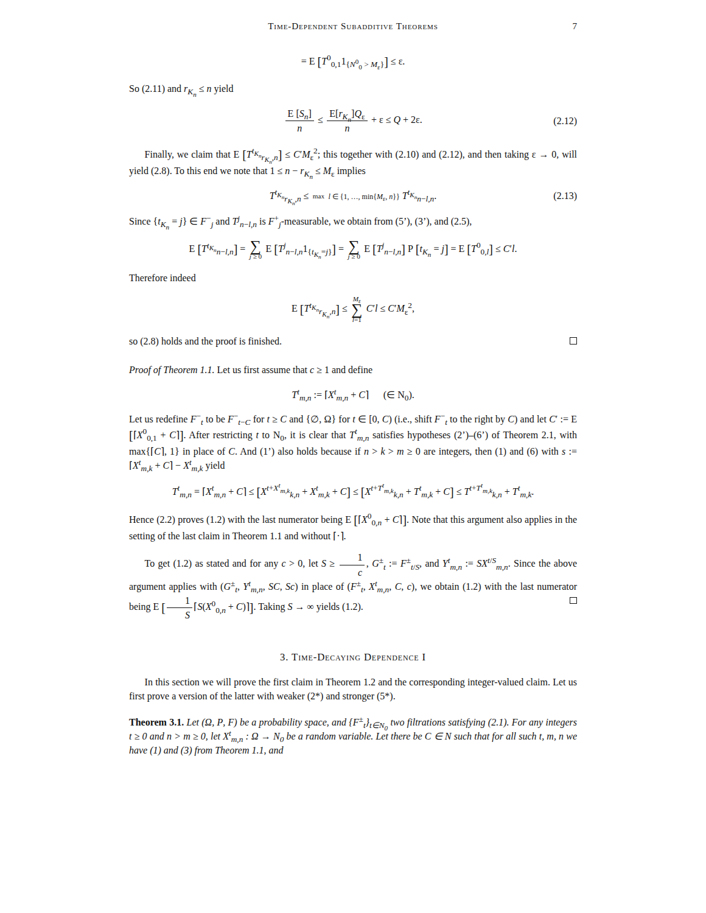Time-Dependent Subadditive Theorems 7
= E [T00,11{N00 > Mε}] ≤ ε.
So (2.11) and rKn ≤ n yield
E [Sn] n ≤ E[rKn]Qε n + ε ≤ Q + 2ε. (2.12)
Finally, we claim that E [TtKnrKn,n] ≤ C′Mε2; this together with (2.10) and (2.12), and then taking ε → 0, will yield (2.8). To this end we note that 1 ≤ n − rKn ≤ Mε implies
TtKnrKn,n ≤ max l ∈ {1, …, min{Mε, n}} TtKnn−l,n. (2.13)
Since {tKn = j} ∈ F−j and Tjn−l,n is F+j-measurable, we obtain from (5’), (3’), and (2.5),
E [TtKnn−l,n] = ∑j ≥ 0 E [Tjn−l,n1{tKn=j}] = ∑j ≥ 0 E [Tjn−l,n] P [tKn = j] = E [T00,l] ≤ C′l.
Therefore indeed
E [TtKnrKn,n] ≤ Mε∑l=1 C′l ≤ C′Mε2,
so (2.8) holds and the proof is finished.
Proof of Theorem 1.1. Let us first assume that c ≥ 1 and define
Ttm,n := ⌈Xtm,n + C⌉ (∈ N0).
Let us redefine F−t to be F−t−C for t ≥ C and {∅, Ω} for t ∈ [0, C) (i.e., shift F−t to the right by C) and let C′ := E [⌈X00,1 + C⌉]. After restricting t to N0, it is clear that Ttm,n satisfies hypotheses (2’)–(6’) of Theorem 2.1, with max{⌈C⌉, 1} in place of C. And (1’) also holds because if n > k > m ≥ 0 are integers, then (1) and (6) with s := ⌈Xtm,k + C⌉ − Xtm,k yield
Ttm,n = ⌈Xtm,n + C⌉ ≤ [Xt+Xtm,kk,n + Xtm,k + C] ≤ [Xt+Ttm,kk,n + Ttm,k + C] ≤ Tt+Ttm,kk,n + Ttm,k.
Hence (2.2) proves (1.2) with the last numerator being E [⌈X00,n + C⌉]. Note that this argument also applies in the setting of the last claim in Theorem 1.1 and without ⌈·⌉.
To get (1.2) as stated and for any c > 0, let S ≥ 1 c, G±t := F±t/S, and Ytm,n := SXt/Sm,n. Since the above argument applies with (G±t, Ytm,n, SC, Sc) in place of (F±t, Xtm,n, C, c), we obtain (1.2) with the last numerator being E [1 S⌈S(X00,n + C)⌉]. Taking S → ∞ yields (1.2).
3. Time-Decaying Dependence I
In this section we will prove the first claim in Theorem 1.2 and the corresponding integer-valued claim. Let us first prove a version of the latter with weaker (2*) and stronger (5*).
Theorem 3.1. Let (Ω, P, F) be a probability space, and {F±t}t∈N0 two filtrations satisfying (2.1). For any integers t ≥ 0 and n > m ≥ 0, let Xtm,n : Ω → N0 be a random variable. Let there be C ∈ N such that for all such t, m, n we have (1) and (3) from Theorem 1.1, and